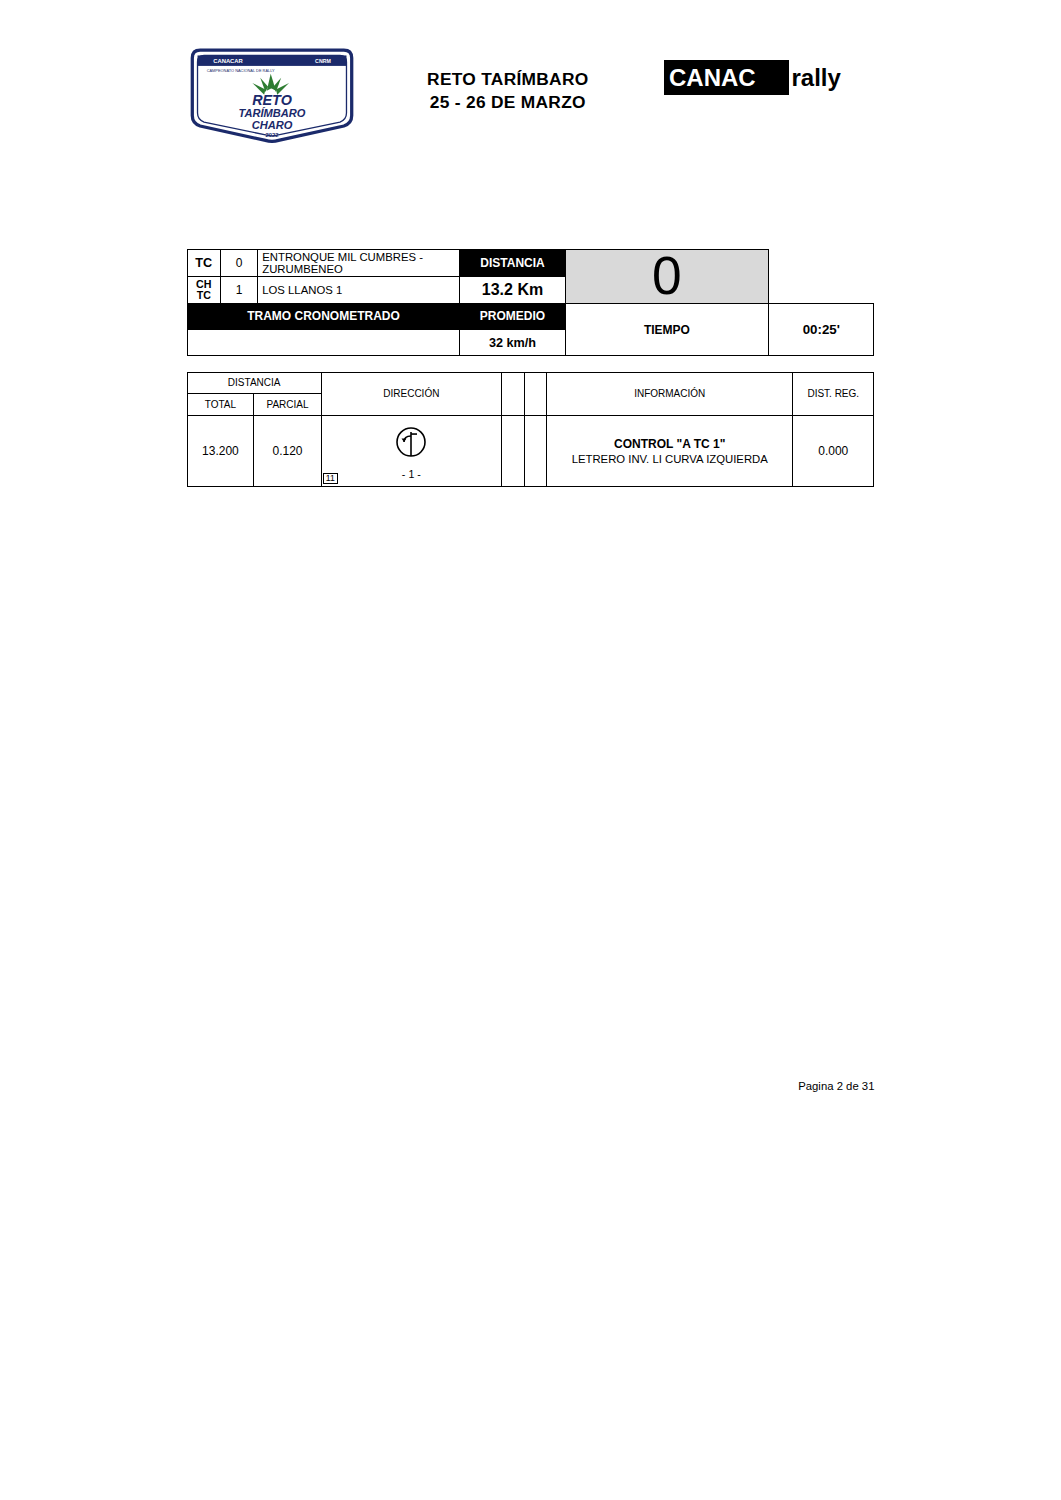CANACAR CNRM CAMPEONATO NACIONAL DE RALLY RETO TARÍMBARO CHARO 2022
RETO TARÍMBARO
25 - 26 DE MARZO
CANAC rally
| TC | 0 | ENTRONQUE MIL CUMBRES - ZURUMBENEO | DISTANCIA | 0 |
| CH TC | 1 | LOS LLANOS 1 | 13.2 Km |
| TRAMO CRONOMETRADO | PROMEDIO | TIEMPO | 00:25' |
| | | 32 km/h |
| DISTANCIA | DIRECCIÓN | | | INFORMACIÓN | DIST. REG. |
| --- | --- | --- | --- | --- | --- |
| TOTAL | PARCIAL |
| 13.200 | 0.120 | - 1 - 11 | | | CONTROL "A TC 1" LETRERO INV. LI CURVA IZQUIERDA | 0.000 |
Pagina 2 de 31